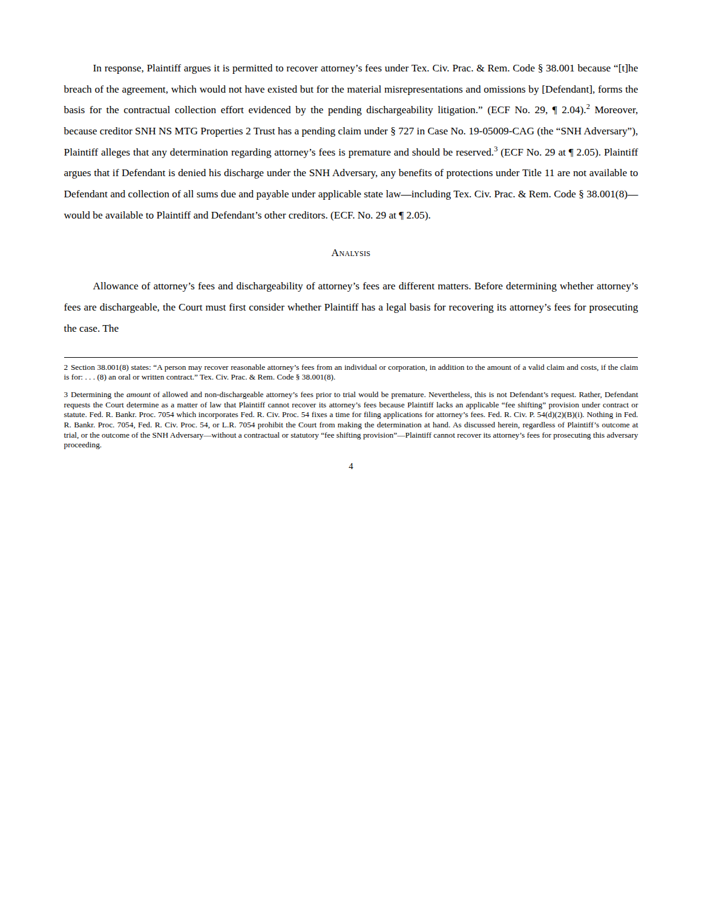In response, Plaintiff argues it is permitted to recover attorney’s fees under Tex. Civ. Prac. & Rem. Code § 38.001 because “[t]he breach of the agreement, which would not have existed but for the material misrepresentations and omissions by [Defendant], forms the basis for the contractual collection effort evidenced by the pending dischargeability litigation.” (ECF No. 29, ¶ 2.04).2 Moreover, because creditor SNH NS MTG Properties 2 Trust has a pending claim under § 727 in Case No. 19-05009-CAG (the “SNH Adversary”), Plaintiff alleges that any determination regarding attorney’s fees is premature and should be reserved.3 (ECF No. 29 at ¶ 2.05). Plaintiff argues that if Defendant is denied his discharge under the SNH Adversary, any benefits of protections under Title 11 are not available to Defendant and collection of all sums due and payable under applicable state law—including Tex. Civ. Prac. & Rem. Code § 38.001(8)—would be available to Plaintiff and Defendant’s other creditors. (ECF. No. 29 at ¶ 2.05).
Analysis
Allowance of attorney’s fees and dischargeability of attorney’s fees are different matters. Before determining whether attorney’s fees are dischargeable, the Court must first consider whether Plaintiff has a legal basis for recovering its attorney’s fees for prosecuting the case. The
2 Section 38.001(8) states: “A person may recover reasonable attorney’s fees from an individual or corporation, in addition to the amount of a valid claim and costs, if the claim is for: . . . (8) an oral or written contract.” Tex. Civ. Prac. & Rem. Code § 38.001(8).
3 Determining the amount of allowed and non-dischargeable attorney’s fees prior to trial would be premature. Nevertheless, this is not Defendant’s request. Rather, Defendant requests the Court determine as a matter of law that Plaintiff cannot recover its attorney’s fees because Plaintiff lacks an applicable “fee shifting” provision under contract or statute. Fed. R. Bankr. Proc. 7054 which incorporates Fed. R. Civ. Proc. 54 fixes a time for filing applications for attorney’s fees. Fed. R. Civ. P. 54(d)(2)(B)(i). Nothing in Fed. R. Bankr. Proc. 7054, Fed. R. Civ. Proc. 54, or L.R. 7054 prohibit the Court from making the determination at hand. As discussed herein, regardless of Plaintiff’s outcome at trial, or the outcome of the SNH Adversary—without a contractual or statutory “fee shifting provision”—Plaintiff cannot recover its attorney’s fees for prosecuting this adversary proceeding.
4